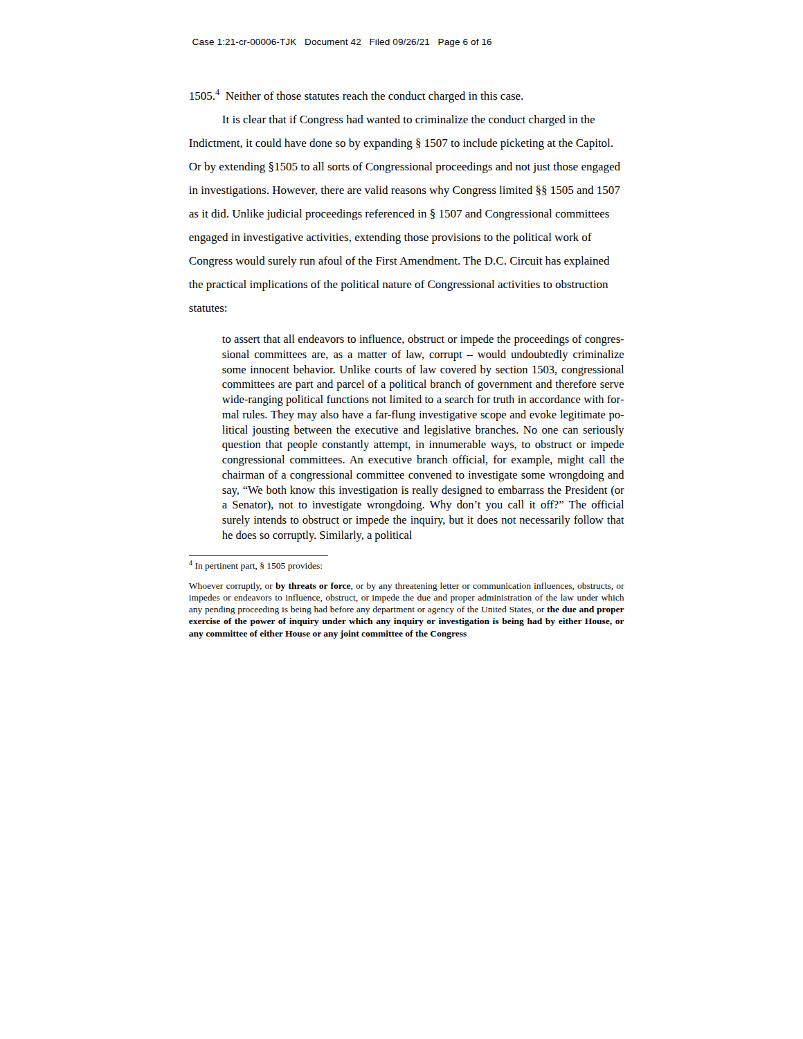Case 1:21-cr-00006-TJK Document 42 Filed 09/26/21 Page 6 of 16
1505.4 Neither of those statutes reach the conduct charged in this case.
It is clear that if Congress had wanted to criminalize the conduct charged in the Indictment, it could have done so by expanding § 1507 to include picketing at the Capitol. Or by extending §1505 to all sorts of Congressional proceedings and not just those engaged in investigations. However, there are valid reasons why Congress limited §§ 1505 and 1507 as it did. Unlike judicial proceedings referenced in § 1507 and Congressional committees engaged in investigative activities, extending those provisions to the political work of Congress would surely run afoul of the First Amendment. The D.C. Circuit has explained the practical implications of the political nature of Congressional activities to obstruction statutes:
to assert that all endeavors to influence, obstruct or impede the proceedings of congressional committees are, as a matter of law, corrupt – would undoubtedly criminalize some innocent behavior. Unlike courts of law covered by section 1503, congressional committees are part and parcel of a political branch of government and therefore serve wide-ranging political functions not limited to a search for truth in accordance with formal rules. They may also have a far-flung investigative scope and evoke legitimate political jousting between the executive and legislative branches. No one can seriously question that people constantly attempt, in innumerable ways, to obstruct or impede congressional committees. An executive branch official, for example, might call the chairman of a congressional committee convened to investigate some wrongdoing and say, “We both know this investigation is really designed to embarrass the President (or a Senator), not to investigate wrongdoing. Why don’t you call it off?” The official surely intends to obstruct or impede the inquiry, but it does not necessarily follow that he does so corruptly. Similarly, a political
4 In pertinent part, § 1505 provides:
Whoever corruptly, or by threats or force, or by any threatening letter or communication influences, obstructs, or impedes or endeavors to influence, obstruct, or impede the due and proper administration of the law under which any pending proceeding is being had before any department or agency of the United States, or the due and proper exercise of the power of inquiry under which any inquiry or investigation is being had by either House, or any committee of either House or any joint committee of the Congress